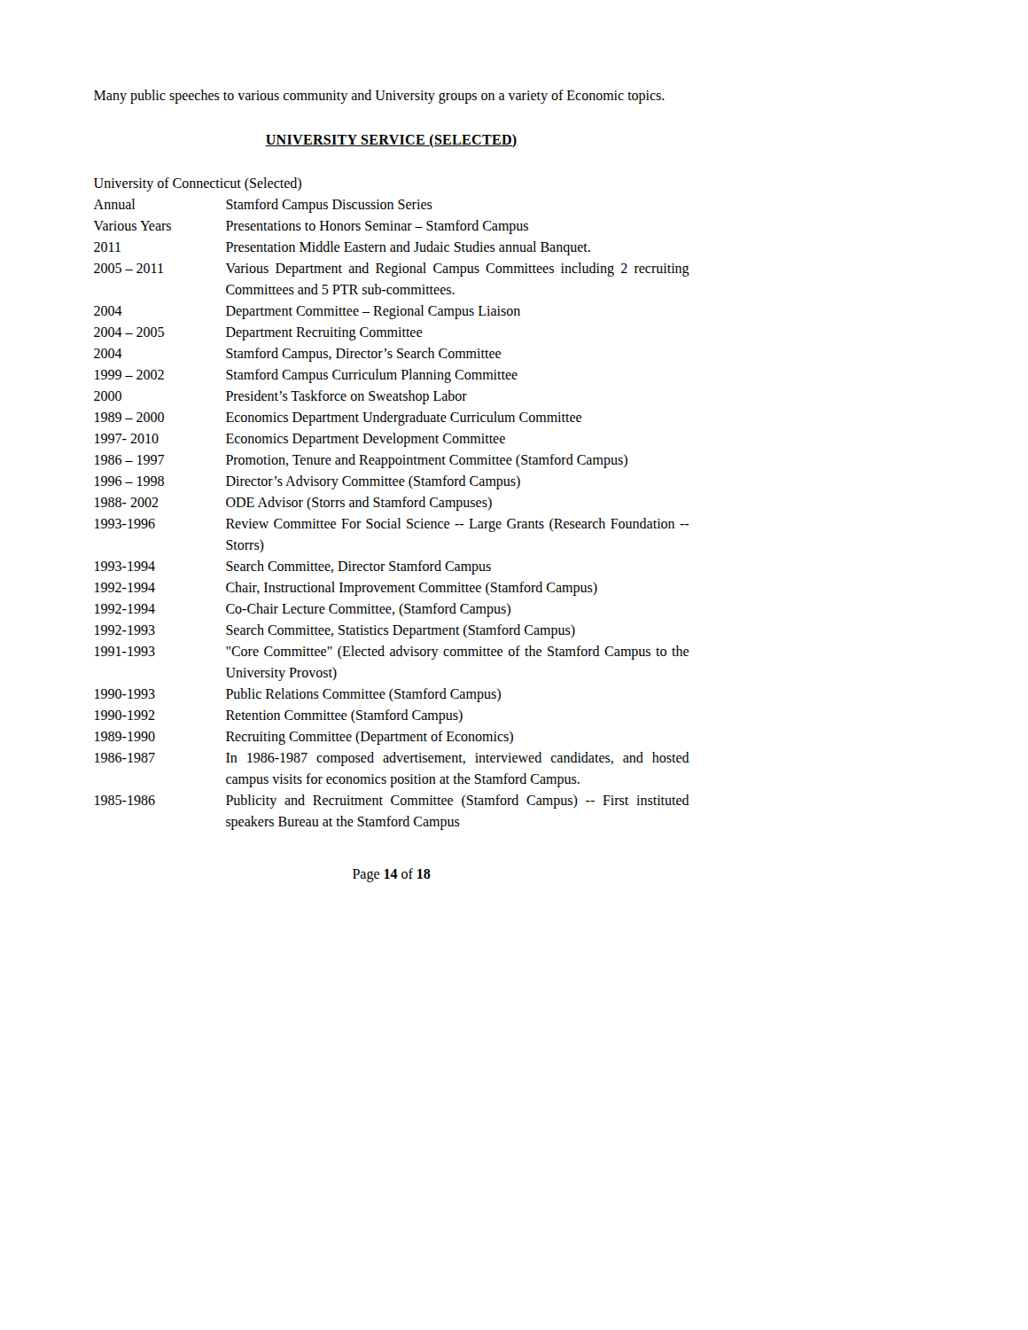Many public speeches to various community and University groups on a variety of Economic topics.
UNIVERSITY SERVICE (SELECTED)
University of Connecticut (Selected)
| Annual | Stamford Campus Discussion Series |
| Various Years | Presentations to Honors Seminar – Stamford Campus |
| 2011 | Presentation Middle Eastern and Judaic Studies annual Banquet. |
| 2005 – 2011 | Various Department and Regional Campus Committees including 2 recruiting Committees and 5 PTR sub-committees. |
| 2004 | Department Committee – Regional Campus Liaison |
| 2004 – 2005 | Department Recruiting Committee |
| 2004 | Stamford Campus, Director’s Search Committee |
| 1999 – 2002 | Stamford Campus Curriculum Planning Committee |
| 2000 | President’s Taskforce on Sweatshop Labor |
| 1989 – 2000 | Economics Department Undergraduate Curriculum Committee |
| 1997- 2010 | Economics Department Development Committee |
| 1986 – 1997 | Promotion, Tenure and Reappointment Committee (Stamford Campus) |
| 1996 – 1998 | Director’s Advisory Committee (Stamford Campus) |
| 1988- 2002 | ODE Advisor (Storrs and Stamford Campuses) |
| 1993-1996 | Review Committee For Social Science -- Large Grants (Research Foundation -- Storrs) |
| 1993-1994 | Search Committee, Director Stamford Campus |
| 1992-1994 | Chair, Instructional Improvement Committee (Stamford Campus) |
| 1992-1994 | Co-Chair Lecture Committee, (Stamford Campus) |
| 1992-1993 | Search Committee, Statistics Department (Stamford Campus) |
| 1991-1993 | "Core Committee" (Elected advisory committee of the Stamford Campus to the University Provost) |
| 1990-1993 | Public Relations Committee (Stamford Campus) |
| 1990-1992 | Retention Committee (Stamford Campus) |
| 1989-1990 | Recruiting Committee (Department of Economics) |
| 1986-1987 | In 1986-1987 composed advertisement, interviewed candidates, and hosted campus visits for economics position at the Stamford Campus. |
| 1985-1986 | Publicity and Recruitment Committee (Stamford Campus) -- First instituted speakers Bureau at the Stamford Campus |
Page 14 of 18